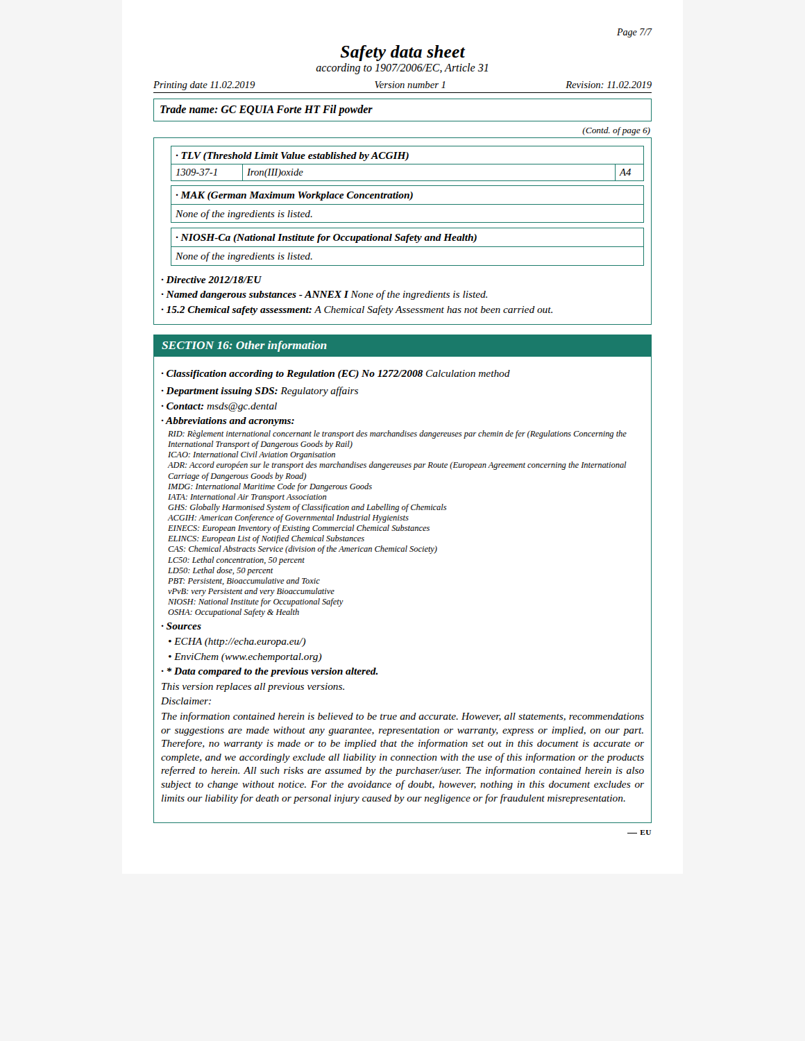Page 7/7
Safety data sheet
according to 1907/2006/EC, Article 31
Printing date 11.02.2019 Version number 1 Revision: 11.02.2019
Trade name: GC EQUIA Forte HT Fil powder
(Contd. of page 6)
· TLV (Threshold Limit Value established by ACGIH)
| 1309-37-1 | Iron(III)oxide | A4 |
· MAK (German Maximum Workplace Concentration)
None of the ingredients is listed.
· NIOSH-Ca (National Institute for Occupational Safety and Health)
None of the ingredients is listed.
· Directive 2012/18/EU
· Named dangerous substances - ANNEX I None of the ingredients is listed.
· 15.2 Chemical safety assessment: A Chemical Safety Assessment has not been carried out.
SECTION 16: Other information
· Classification according to Regulation (EC) No 1272/2008 Calculation method
· Department issuing SDS: Regulatory affairs
· Contact: msds@gc.dental
· Abbreviations and acronyms:
RID: Règlement international concernant le transport des marchandises dangereuses par chemin de fer (Regulations Concerning the International Transport of Dangerous Goods by Rail)
ICAO: International Civil Aviation Organisation
ADR: Accord européen sur le transport des marchandises dangereuses par Route (European Agreement concerning the International Carriage of Dangerous Goods by Road)
IMDG: International Maritime Code for Dangerous Goods
IATA: International Air Transport Association
GHS: Globally Harmonised System of Classification and Labelling of Chemicals
ACGIH: American Conference of Governmental Industrial Hygienists
EINECS: European Inventory of Existing Commercial Chemical Substances
ELINCS: European List of Notified Chemical Substances
CAS: Chemical Abstracts Service (division of the American Chemical Society)
LC50: Lethal concentration, 50 percent
LD50: Lethal dose, 50 percent
PBT: Persistent, Bioaccumulative and Toxic
vPvB: very Persistent and very Bioaccumulative
NIOSH: National Institute for Occupational Safety
OSHA: Occupational Safety & Health
· Sources
• ECHA (http://echa.europa.eu/)
• EnviChem (www.echemportal.org)
· * Data compared to the previous version altered.
This version replaces all previous versions.
Disclaimer:
The information contained herein is believed to be true and accurate. However, all statements, recommendations or suggestions are made without any guarantee, representation or warranty, express or implied, on our part. Therefore, no warranty is made or to be implied that the information set out in this document is accurate or complete, and we accordingly exclude all liability in connection with the use of this information or the products referred to herein. All such risks are assumed by the purchaser/user. The information contained herein is also subject to change without notice. For the avoidance of doubt, however, nothing in this document excludes or limits our liability for death or personal injury caused by our negligence or for fraudulent misrepresentation.
EU